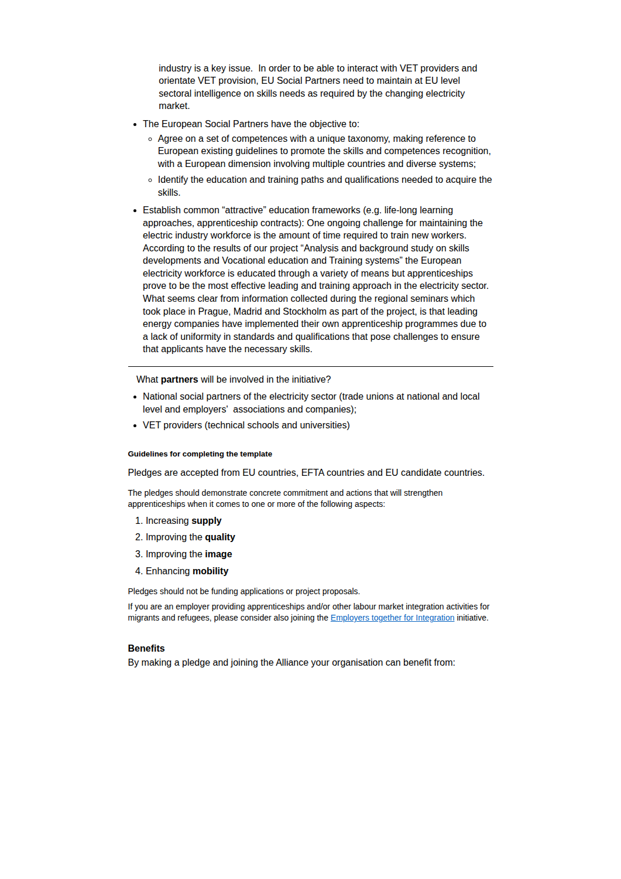industry is a key issue. In order to be able to interact with VET providers and orientate VET provision, EU Social Partners need to maintain at EU level sectoral intelligence on skills needs as required by the changing electricity market.
The European Social Partners have the objective to:
Agree on a set of competences with a unique taxonomy, making reference to European existing guidelines to promote the skills and competences recognition, with a European dimension involving multiple countries and diverse systems;
Identify the education and training paths and qualifications needed to acquire the skills.
Establish common “attractive” education frameworks (e.g. life-long learning approaches, apprenticeship contracts): One ongoing challenge for maintaining the electric industry workforce is the amount of time required to train new workers. According to the results of our project “Analysis and background study on skills developments and Vocational education and Training systems” the European electricity workforce is educated through a variety of means but apprenticeships prove to be the most effective leading and training approach in the electricity sector. What seems clear from information collected during the regional seminars which took place in Prague, Madrid and Stockholm as part of the project, is that leading energy companies have implemented their own apprenticeship programmes due to a lack of uniformity in standards and qualifications that pose challenges to ensure that applicants have the necessary skills.
What partners will be involved in the initiative?
National social partners of the electricity sector (trade unions at national and local level and employers' associations and companies);
VET providers (technical schools and universities)
Guidelines for completing the template
Pledges are accepted from EU countries, EFTA countries and EU candidate countries.
The pledges should demonstrate concrete commitment and actions that will strengthen apprenticeships when it comes to one or more of the following aspects:
Increasing supply
Improving the quality
Improving the image
Enhancing mobility
Pledges should not be funding applications or project proposals.
If you are an employer providing apprenticeships and/or other labour market integration activities for migrants and refugees, please consider also joining the Employers together for Integration initiative.
Benefits
By making a pledge and joining the Alliance your organisation can benefit from: